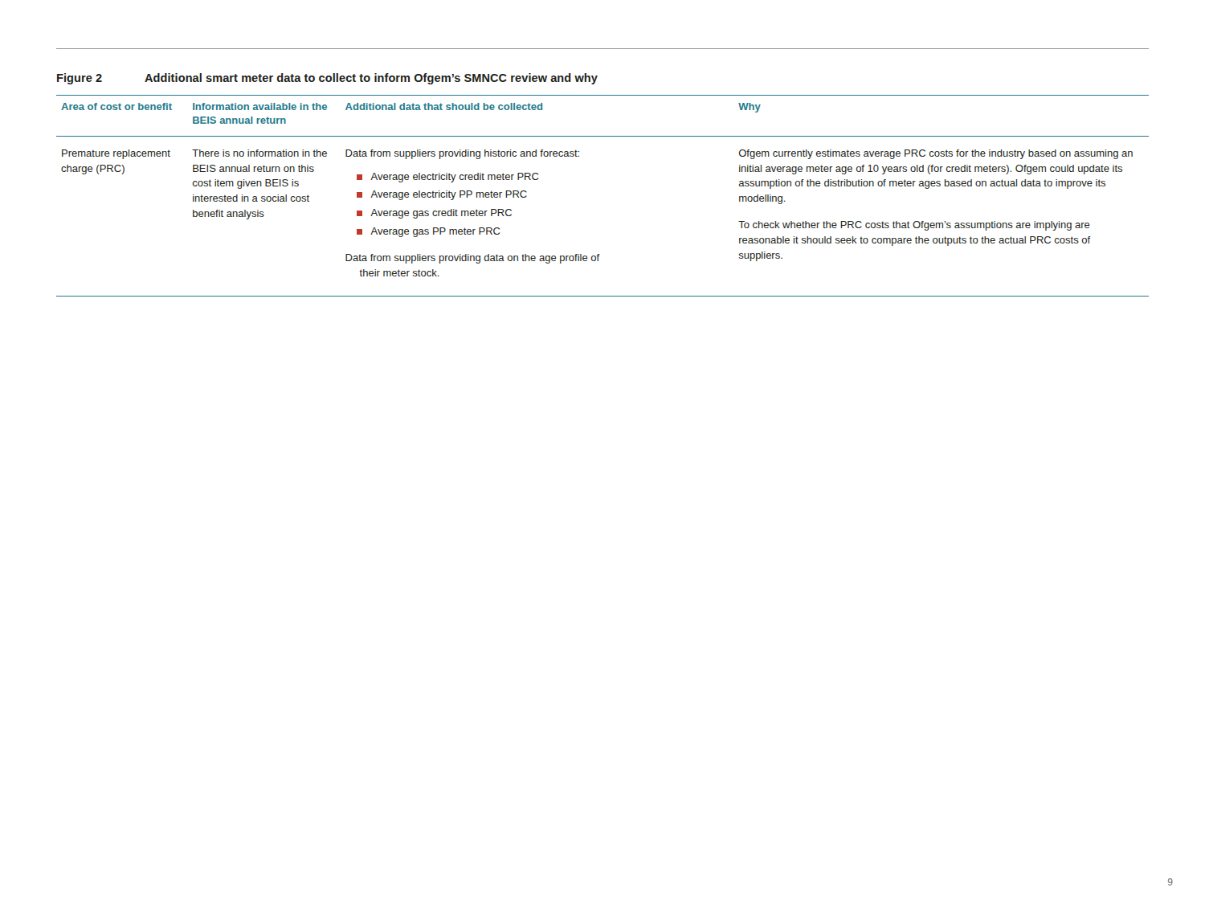Figure 2 Additional smart meter data to collect to inform Ofgem’s SMNCC review and why
| Area of cost or benefit | Information available in the BEIS annual return | Additional data that should be collected | Why |
| --- | --- | --- | --- |
| Premature replacement charge (PRC) | There is no information in the BEIS annual return on this cost item given BEIS is interested in a social cost benefit analysis | Data from suppliers providing historic and forecast: Average electricity credit meter PRC Average electricity PP meter PRC Average gas credit meter PRC Average gas PP meter PRC Data from suppliers providing data on the age profile of their meter stock. | Ofgem currently estimates average PRC costs for the industry based on assuming an initial average meter age of 10 years old (for credit meters). Ofgem could update its assumption of the distribution of meter ages based on actual data to improve its modelling. To check whether the PRC costs that Ofgem’s assumptions are implying are reasonable it should seek to compare the outputs to the actual PRC costs of suppliers. |
9